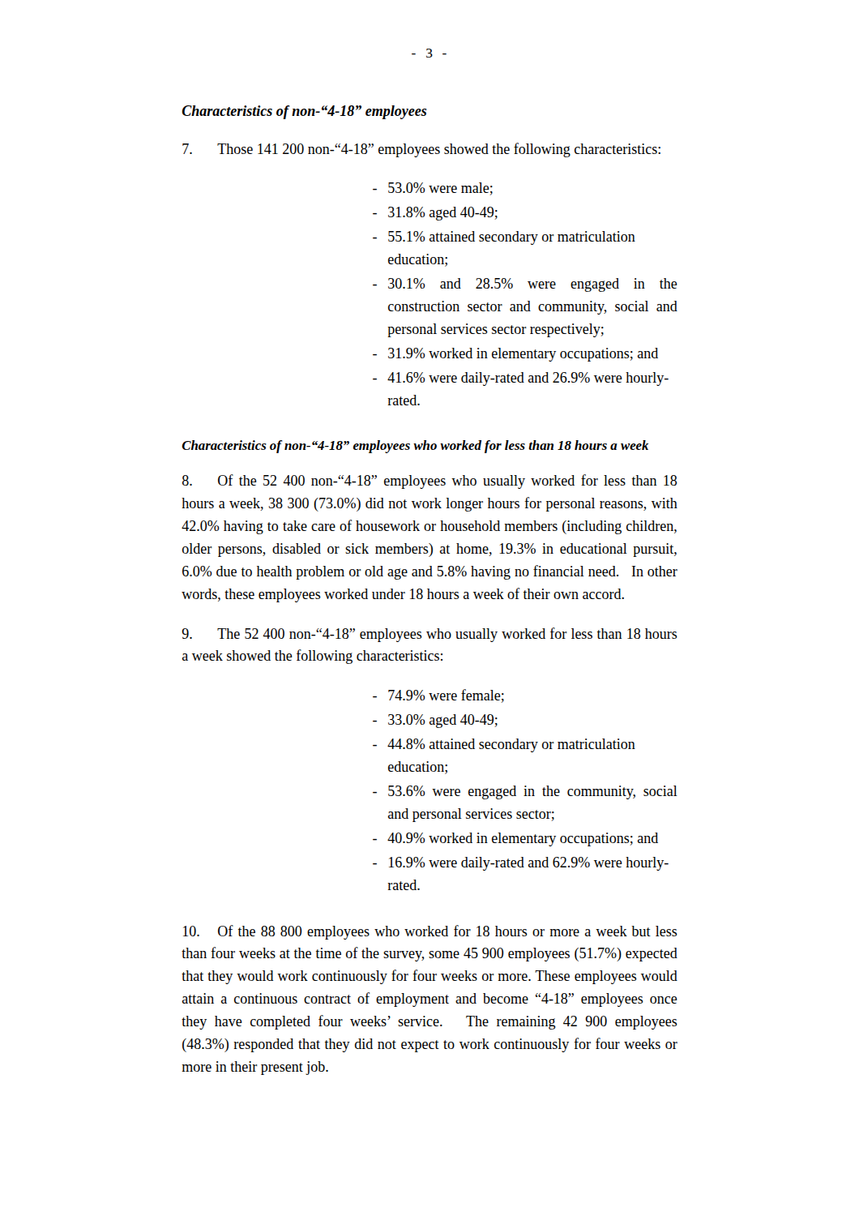- 3 -
Characteristics of non-“4-18” employees
7. Those 141 200 non-“4-18” employees showed the following characteristics:
53.0% were male;
31.8% aged 40-49;
55.1% attained secondary or matriculation education;
30.1% and 28.5% were engaged in the construction sector and community, social and personal services sector respectively;
31.9% worked in elementary occupations; and
41.6% were daily-rated and 26.9% were hourly-rated.
Characteristics of non-“4-18” employees who worked for less than 18 hours a week
8. Of the 52 400 non-“4-18” employees who usually worked for less than 18 hours a week, 38 300 (73.0%) did not work longer hours for personal reasons, with 42.0% having to take care of housework or household members (including children, older persons, disabled or sick members) at home, 19.3% in educational pursuit, 6.0% due to health problem or old age and 5.8% having no financial need. In other words, these employees worked under 18 hours a week of their own accord.
9. The 52 400 non-“4-18” employees who usually worked for less than 18 hours a week showed the following characteristics:
74.9% were female;
33.0% aged 40-49;
44.8% attained secondary or matriculation education;
53.6% were engaged in the community, social and personal services sector;
40.9% worked in elementary occupations; and
16.9% were daily-rated and 62.9% were hourly-rated.
10. Of the 88 800 employees who worked for 18 hours or more a week but less than four weeks at the time of the survey, some 45 900 employees (51.7%) expected that they would work continuously for four weeks or more. These employees would attain a continuous contract of employment and become “4-18” employees once they have completed four weeks’ service. The remaining 42 900 employees (48.3%) responded that they did not expect to work continuously for four weeks or more in their present job.